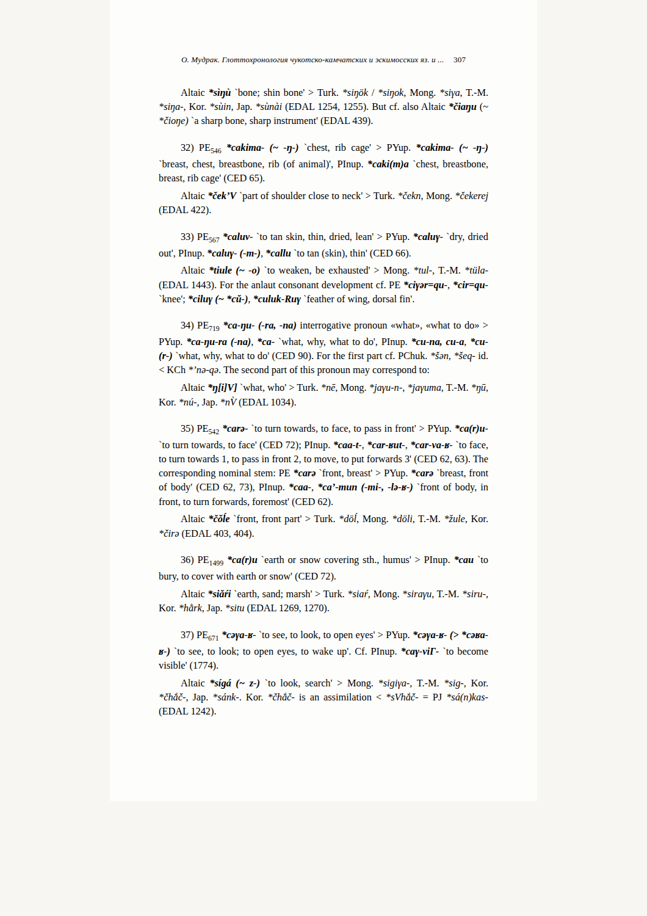О. Мудрак. Глоттохронология чукотско-камчатских и эскимосских яз. и ...307
Altaic *sìŋù `bone; shin bone' > Turk. *siŋök / *siŋok, Mong. *siγa, T.-M. *siŋa-, Kor. *sùin, Jap. *sùnài (EDAL 1254, 1255). But cf. also Altaic *čiaŋu (~ *čioŋe) `a sharp bone, sharp instrument' (EDAL 439).
32) PE546 *cakima- (~ -ŋ-) `chest, rib cage' > PYup. *cakima- (~ -ŋ-) `breast, chest, breastbone, rib (of animal)', PInup. *caki(m)a `chest, breastbone, breast, rib cage' (CED 65).
Altaic *čekʼV `part of shoulder close to neck' > Turk. *čekn, Mong. *čekerej (EDAL 422).
33) PE567 *caluv- `to tan skin, thin, dried, lean' > PYup. *caluγ- `dry, dried out', PInup. *caluγ- (-m-), *callu `to tan (skin), thin' (CED 66).
Altaic *tiule (~ -o) `to weaken, be exhausted' > Mong. *tul-, T.-M. *tüla- (EDAL 1443). For the anlaut consonant development cf. PE *ciγər=qu-, *cir=qu- `knee'; *ciluγ (~ *cŭ-), *culuk-Ruγ `feather of wing, dorsal fin'.
34) PE719 *ca-ŋu- (-ra, -na) interrogative pronoun «what», «what to do» > PYup. *ca-ŋu-ra (-na), *ca- `what, why, what to do', PInup. *cu-na, cu-a, *cu-(r-) `what, why, what to do' (CED 90). For the first part cf. PChuk. *šən, *šeq- id. < KCh *ʼnə-qə. The second part of this pronoun may correspond to:
Altaic *ŋ[i]V] `what, who' > Turk. *nē, Mong. *jaγu-n-, *jaγuma, T.-M. *ŋū, Kor. *nú-, Jap. *nV̀ (EDAL 1034).
35) PE542 *carə- `to turn towards, to face, to pass in front' > PYup. *ca(r)u- `to turn towards, to face' (CED 72); PInup. *caa-t-, *car-ʁut-, *car-va-ʁ- `to face, to turn towards 1, to pass in front 2, to move, to put forwards 3' (CED 62, 63). The corresponding nominal stem: PE *carə `front, breast' > PYup. *carə `breast, front of body' (CED 62, 73), PInup. *caa-, *caʼ-mun (-mi-, -lə-ʁ-) `front of body, in front, to turn forwards, foremost' (CED 62).
Altaic *čŏĺe `front, front part' > Turk. *döĺ, Mong. *döli, T.-M. *žule, Kor. *čirə (EDAL 403, 404).
36) PE1499 *ca(r)u `earth or snow covering sth., humus' > PInup. *cau `to bury, to cover with earth or snow' (CED 72).
Altaic *siǎŕi `earth, sand; marsh' > Turk. *siaŕ, Mong. *siraγu, T.-M. *siru-, Kor. *hằrk, Jap. *situ (EDAL 1269, 1270).
37) PE671 *cəγa-ʁ- `to see, to look, to open eyes' > PYup. *cəγa-ʁ- (> *cəʁa-ʁ-) `to see, to look; to open eyes, to wake up'. Cf. PInup. *caγ-viΓ- `to become visible' (1774).
Altaic *sígá (~ z-) `to look, search' > Mong. *sigiγa-, T.-M. *sig-, Kor. *čhắč-, Jap. *sánk-. Kor. *čhắč- is an assimilation < *sVhắč- = PJ *sá(n)kas- (EDAL 1242).